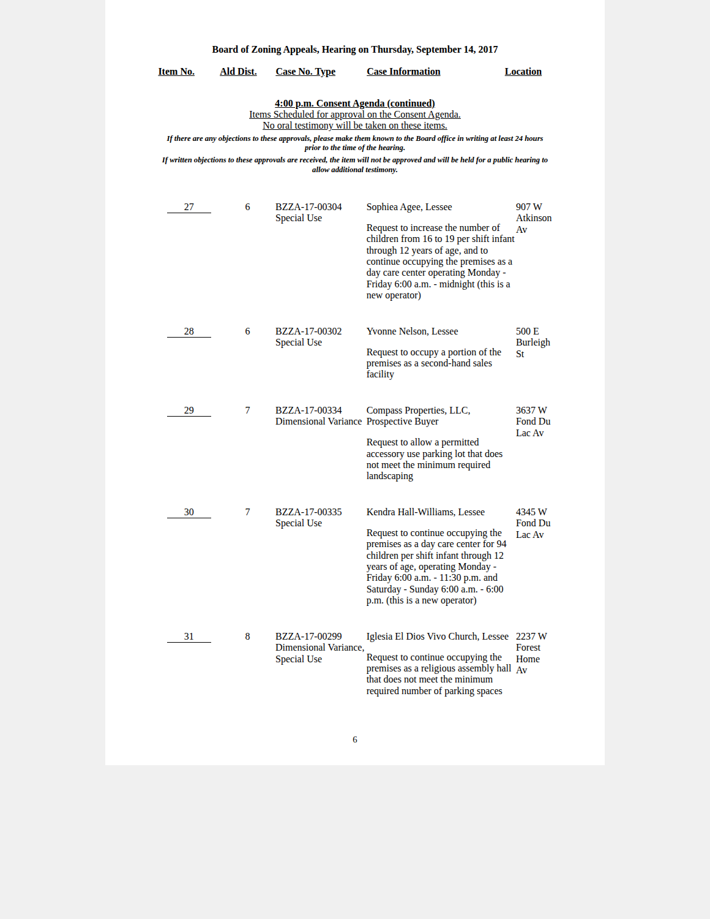Board of Zoning Appeals, Hearing on Thursday, September 14, 2017
Item No.
Ald Dist.
Case No. Type
Case Information
Location
4:00 p.m. Consent Agenda (continued)
Items Scheduled for approval on the Consent Agenda.
No oral testimony will be taken on these items.
If there are any objections to these approvals, please make them known to the Board office in writing at least 24 hours prior to the time of the hearing.
If written objections to these approvals are received, the item will not be approved and will be held for a public hearing to allow additional testimony.
| 27 | 6 | BZZA-17-00304 Special Use | Sophiea Agee, Lessee Request to increase the number of children from 16 to 19 per shift infant through 12 years of age, and to continue occupying the premises as a day care center operating Monday - Friday 6:00 a.m. - midnight (this is a new operator) | 907 W Atkinson Av |
| 28 | 6 | BZZA-17-00302 Special Use | Yvonne Nelson, Lessee Request to occupy a portion of the premises as a second-hand sales facility | 500 E Burleigh St |
| 29 | 7 | BZZA-17-00334 Dimensional Variance | Compass Properties, LLC, Prospective Buyer Request to allow a permitted accessory use parking lot that does not meet the minimum required landscaping | 3637 W Fond Du Lac Av |
| 30 | 7 | BZZA-17-00335 Special Use | Kendra Hall-Williams, Lessee Request to continue occupying the premises as a day care center for 94 children per shift infant through 12 years of age, operating Monday - Friday 6:00 a.m. - 11:30 p.m. and Saturday - Sunday 6:00 a.m. - 6:00 p.m. (this is a new operator) | 4345 W Fond Du Lac Av |
| 31 | 8 | BZZA-17-00299 Dimensional Variance, Special Use | Iglesia El Dios Vivo Church, Lessee Request to continue occupying the premises as a religious assembly hall that does not meet the minimum required number of parking spaces | 2237 W Forest Home Av |
6